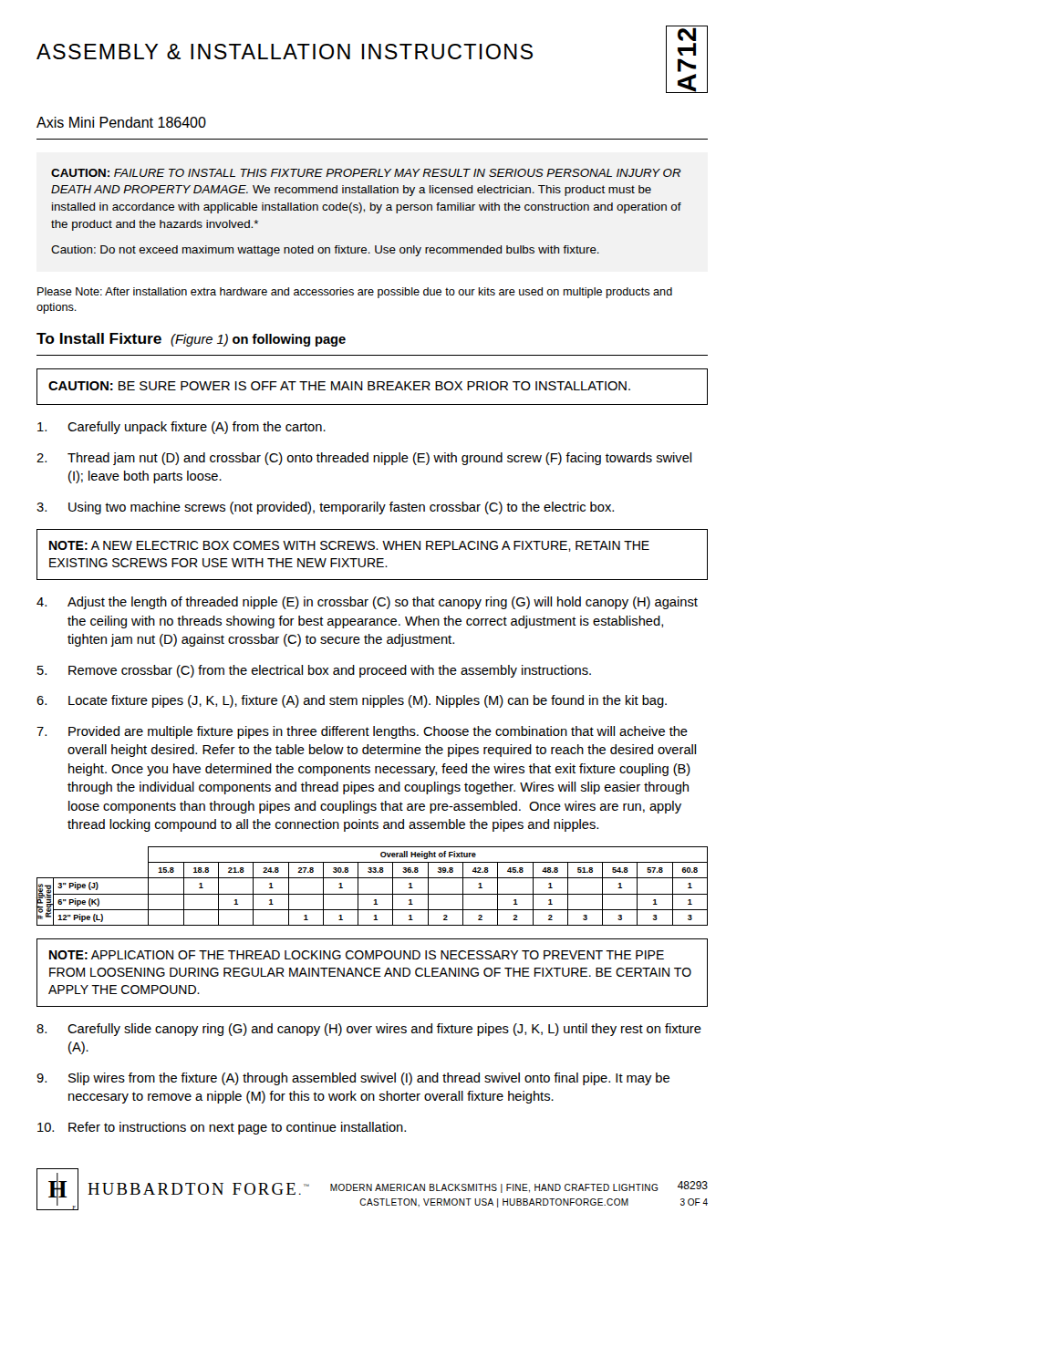ASSEMBLY & INSTALLATION INSTRUCTIONS
A712
Axis Mini Pendant 186400
CAUTION: FAILURE TO INSTALL THIS FIXTURE PROPERLY MAY RESULT IN SERIOUS PERSONAL INJURY OR DEATH AND PROPERTY DAMAGE. We recommend installation by a licensed electrician. This product must be installed in accordance with applicable installation code(s), by a person familiar with the construction and operation of the product and the hazards involved.*
Caution: Do not exceed maximum wattage noted on fixture. Use only recommended bulbs with fixture.
Please Note: After installation extra hardware and accessories are possible due to our kits are used on multiple products and options.
To Install Fixture (Figure 1) on following page
CAUTION: BE SURE POWER IS OFF AT THE MAIN BREAKER BOX PRIOR TO INSTALLATION.
Carefully unpack fixture (A) from the carton.
Thread jam nut (D) and crossbar (C) onto threaded nipple (E) with ground screw (F) facing towards swivel (I); leave both parts loose.
Using two machine screws (not provided), temporarily fasten crossbar (C) to the electric box.
NOTE: A NEW ELECTRIC BOX COMES WITH SCREWS. WHEN REPLACING A FIXTURE, RETAIN THE EXISTING SCREWS FOR USE WITH THE NEW FIXTURE.
Adjust the length of threaded nipple (E) in crossbar (C) so that canopy ring (G) will hold canopy (H) against the ceiling with no threads showing for best appearance. When the correct adjustment is established, tighten jam nut (D) against crossbar (C) to secure the adjustment.
Remove crossbar (C) from the electrical box and proceed with the assembly instructions.
Locate fixture pipes (J, K, L), fixture (A) and stem nipples (M). Nipples (M) can be found in the kit bag.
Provided are multiple fixture pipes in three different lengths. Choose the combination that will acheive the overall height desired. Refer to the table below to determine the pipes required to reach the desired overall height. Once you have determined the components necessary, feed the wires that exit fixture coupling (B) through the individual components and thread pipes and couplings together. Wires will slip easier through loose components than through pipes and couplings that are pre-assembled. Once wires are run, apply thread locking compound to all the connection points and assemble the pipes and nipples.
| | Overall Height of Fixture |
| | 15.8 | 18.8 | 21.8 | 24.8 | 27.8 | 30.8 | 33.8 | 36.8 | 39.8 | 42.8 | 45.8 | 48.8 | 51.8 | 54.8 | 57.8 | 60.8 |
| # of Pipes Required | 3" Pipe (J) | | 1 | | 1 | | 1 | | 1 | | 1 | | 1 | | 1 | | 1 |
| 6" Pipe (K) | | | 1 | 1 | | | 1 | 1 | | | 1 | 1 | | | 1 | 1 |
| 12" Pipe (L) | | | | | 1 | 1 | 1 | 1 | 2 | 2 | 2 | 2 | 3 | 3 | 3 | 3 |
NOTE: APPLICATION OF THE THREAD LOCKING COMPOUND IS NECESSARY TO PREVENT THE PIPE FROM LOOSENING DURING REGULAR MAINTENANCE AND CLEANING OF THE FIXTURE. BE CERTAIN TO APPLY THE COMPOUND.
Carefully slide canopy ring (G) and canopy (H) over wires and fixture pipes (J, K, L) until they rest on fixture (A).
Slip wires from the fixture (A) through assembled swivel (I) and thread swivel onto final pipe. It may be neccesary to remove a nipple (M) for this to work on shorter overall fixture heights.
Refer to instructions on next page to continue installation.
HF
HUBBARDTON FORGE.™
MODERN AMERICAN BLACKSMITHS | FINE, HAND CRAFTED LIGHTING
CASTLETON, VERMONT USA | HUBBARDTONFORGE.COM
48293
3 OF 4